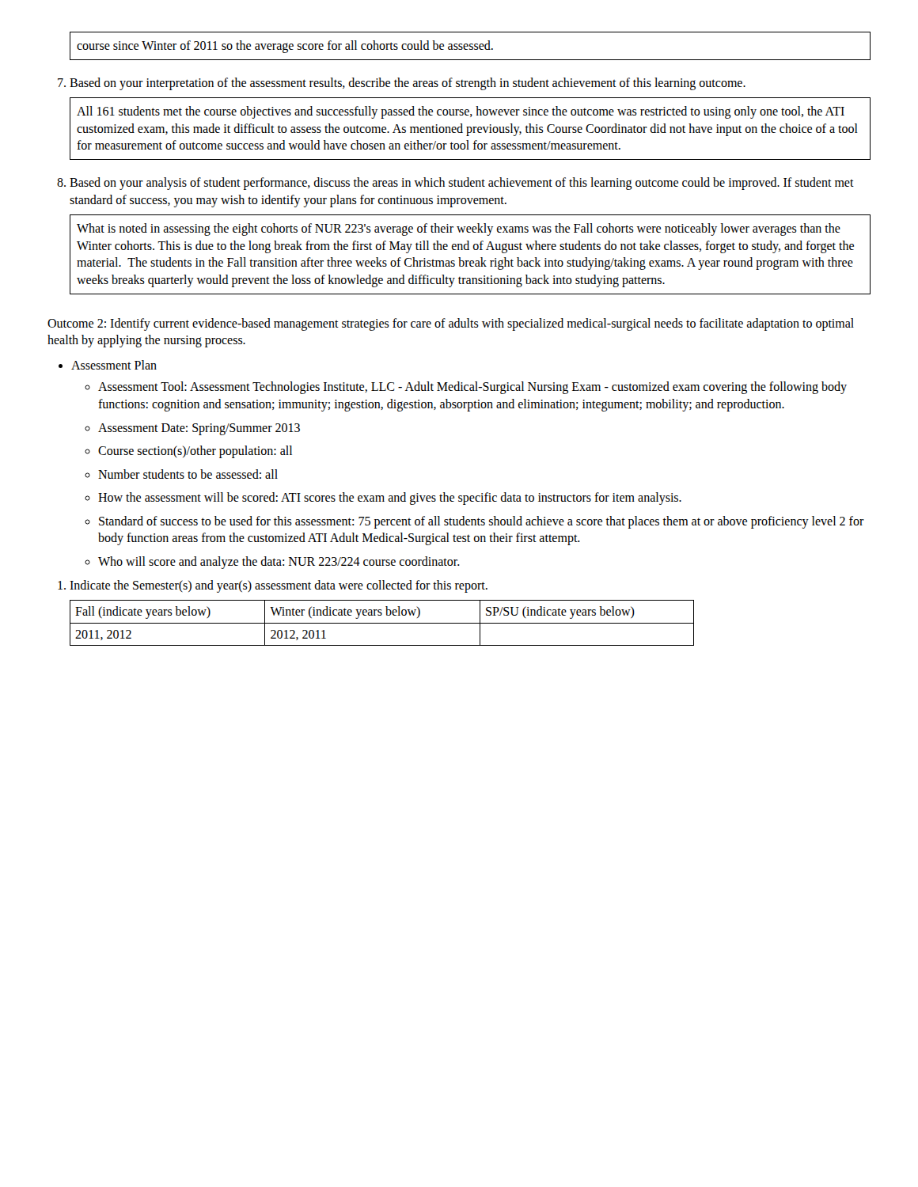course since Winter of 2011 so the average score for all cohorts could be assessed.
Based on your interpretation of the assessment results, describe the areas of strength in student achievement of this learning outcome.
All 161 students met the course objectives and successfully passed the course, however since the outcome was restricted to using only one tool, the ATI customized exam, this made it difficult to assess the outcome. As mentioned previously, this Course Coordinator did not have input on the choice of a tool for measurement of outcome success and would have chosen an either/or tool for assessment/measurement.
Based on your analysis of student performance, discuss the areas in which student achievement of this learning outcome could be improved. If student met standard of success, you may wish to identify your plans for continuous improvement.
What is noted in assessing the eight cohorts of NUR 223's average of their weekly exams was the Fall cohorts were noticeably lower averages than the Winter cohorts. This is due to the long break from the first of May till the end of August where students do not take classes, forget to study, and forget the material. The students in the Fall transition after three weeks of Christmas break right back into studying/taking exams. A year round program with three weeks breaks quarterly would prevent the loss of knowledge and difficulty transitioning back into studying patterns.
Outcome 2: Identify current evidence-based management strategies for care of adults with specialized medical-surgical needs to facilitate adaptation to optimal health by applying the nursing process.
Assessment Plan
Assessment Tool: Assessment Technologies Institute, LLC - Adult Medical-Surgical Nursing Exam - customized exam covering the following body functions: cognition and sensation; immunity; ingestion, digestion, absorption and elimination; integument; mobility; and reproduction.
Assessment Date: Spring/Summer 2013
Course section(s)/other population: all
Number students to be assessed: all
How the assessment will be scored: ATI scores the exam and gives the specific data to instructors for item analysis.
Standard of success to be used for this assessment: 75 percent of all students should achieve a score that places them at or above proficiency level 2 for body function areas from the customized ATI Adult Medical-Surgical test on their first attempt.
Who will score and analyze the data: NUR 223/224 course coordinator.
Indicate the Semester(s) and year(s) assessment data were collected for this report.
| Fall (indicate years below) | Winter (indicate years below) | SP/SU (indicate years below) |
| 2011, 2012 | 2012, 2011 | |